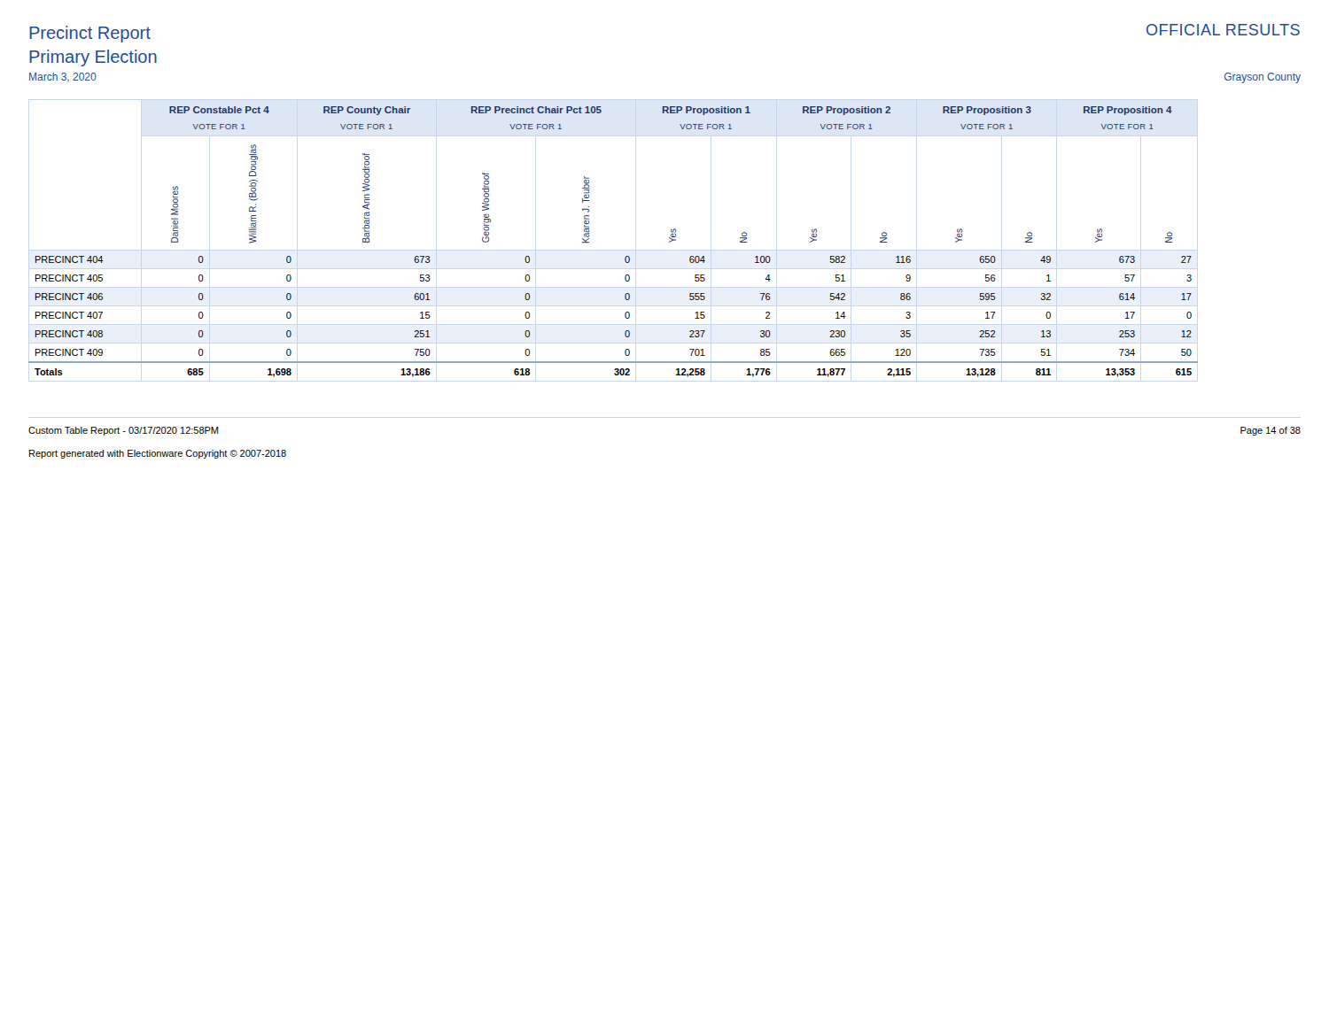Precinct Report
Primary Election
March 3, 2020
OFFICIAL RESULTS
Grayson County
| | REP Constable Pct 4 VOTE FOR 1 | REP County Chair VOTE FOR 1 | REP Precinct Chair Pct 105 VOTE FOR 1 | REP Proposition 1 VOTE FOR 1 | REP Proposition 2 VOTE FOR 1 | REP Proposition 3 VOTE FOR 1 | REP Proposition 4 VOTE FOR 1 |
| --- | --- | --- | --- | --- | --- | --- | --- |
| Daniel Moores | William R. (Bob) Douglas | Barbara Ann Woodroof | George Woodroof | Kaaren J. Teuber | Yes | No | Yes | No | Yes | No | Yes | No |
| PRECINCT 404 | 0 | 0 | 673 | 0 | 0 | 604 | 100 | 582 | 116 | 650 | 49 | 673 | 27 |
| PRECINCT 405 | 0 | 0 | 53 | 0 | 0 | 55 | 4 | 51 | 9 | 56 | 1 | 57 | 3 |
| PRECINCT 406 | 0 | 0 | 601 | 0 | 0 | 555 | 76 | 542 | 86 | 595 | 32 | 614 | 17 |
| PRECINCT 407 | 0 | 0 | 15 | 0 | 0 | 15 | 2 | 14 | 3 | 17 | 0 | 17 | 0 |
| PRECINCT 408 | 0 | 0 | 251 | 0 | 0 | 237 | 30 | 230 | 35 | 252 | 13 | 253 | 12 |
| PRECINCT 409 | 0 | 0 | 750 | 0 | 0 | 701 | 85 | 665 | 120 | 735 | 51 | 734 | 50 |
| Totals | 685 | 1,698 | 13,186 | 618 | 302 | 12,258 | 1,776 | 11,877 | 2,115 | 13,128 | 811 | 13,353 | 615 |
Custom Table Report - 03/17/2020 12:58PM
Page 14 of 38
Report generated with Electionware Copyright © 2007-2018